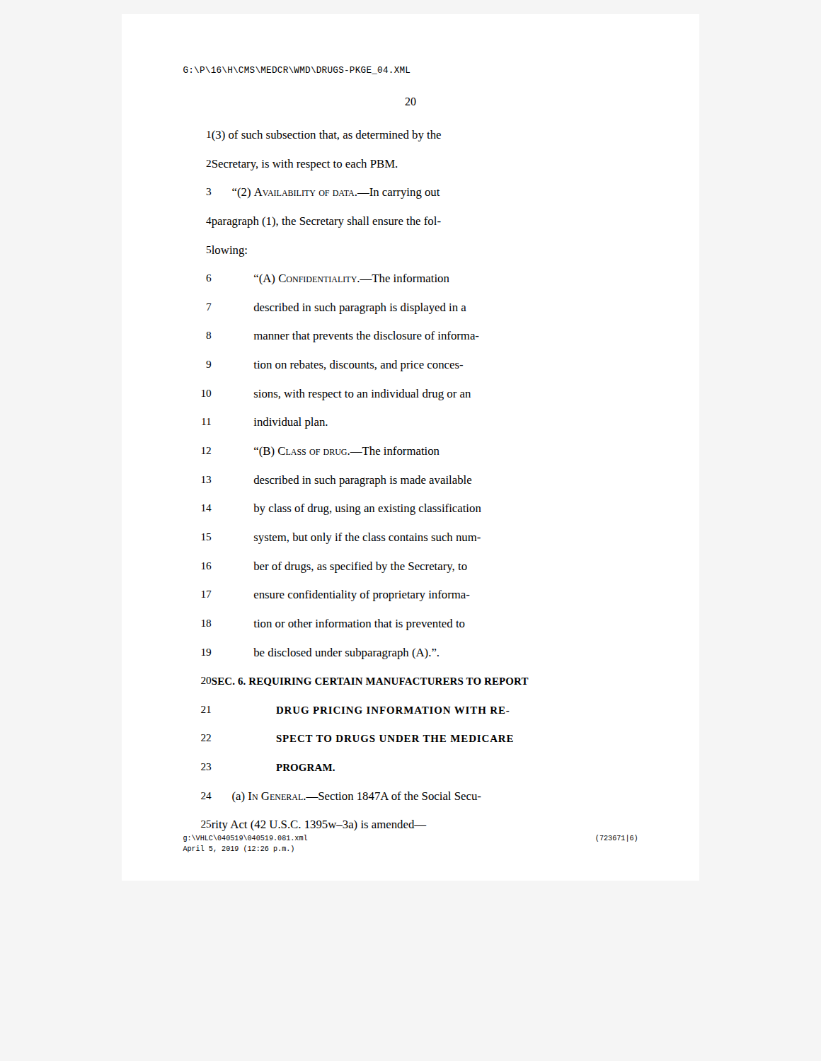G:\P\16\H\CMS\MEDCR\WMD\DRUGS-PKGE_04.XML
20
| 1 | (3) of such subsection that, as determined by the |
| 2 | Secretary, is with respect to each PBM. |
| 3 | “(2) Availability of data. —In carrying out |
| 4 | paragraph (1), the Secretary shall ensure the fol- |
| 5 | lowing: |
| 6 | “(A) Confidentiality. —The information |
| 7 | described in such paragraph is displayed in a |
| 8 | manner that prevents the disclosure of informa- |
| 9 | tion on rebates, discounts, and price conces- |
| 10 | sions, with respect to an individual drug or an |
| 11 | individual plan. |
| 12 | “(B) Class of drug. —The information |
| 13 | described in such paragraph is made available |
| 14 | by class of drug, using an existing classification |
| 15 | system, but only if the class contains such num- |
| 16 | ber of drugs, as specified by the Secretary, to |
| 17 | ensure confidentiality of proprietary informa- |
| 18 | tion or other information that is prevented to |
| 19 | be disclosed under subparagraph (A).”. |
| 20 | SEC. 6. REQUIRING CERTAIN MANUFACTURERS TO REPORT |
| 21 | DRUG PRICING INFORMATION WITH RE- |
| 22 | SPECT TO DRUGS UNDER THE MEDICARE |
| 23 | PROGRAM. |
| 24 | (a) In General. —Section 1847A of the Social Secu- |
| 25 | rity Act (42 U.S.C. 1395w–3a) is amended— |
(723671|6) g:\VHLC\040519\040519.081.xml
April 5, 2019 (12:26 p.m.)